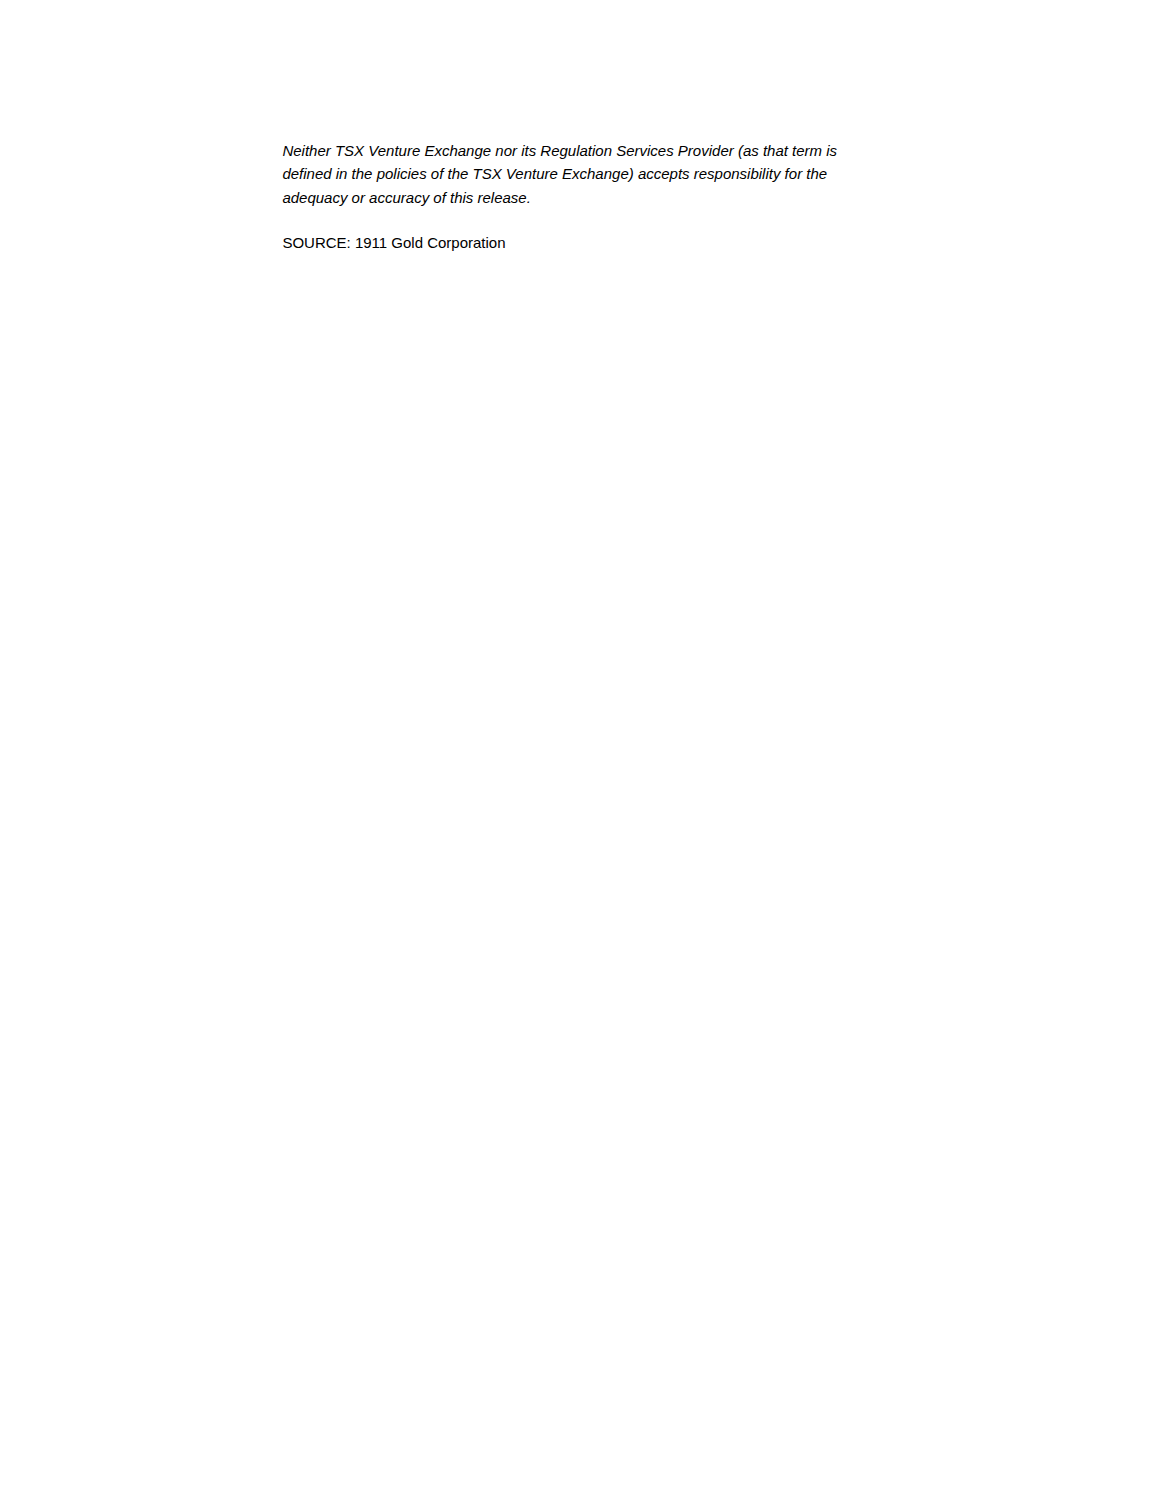Neither TSX Venture Exchange nor its Regulation Services Provider (as that term is defined in the policies of the TSX Venture Exchange) accepts responsibility for the adequacy or accuracy of this release.
SOURCE: 1911 Gold Corporation